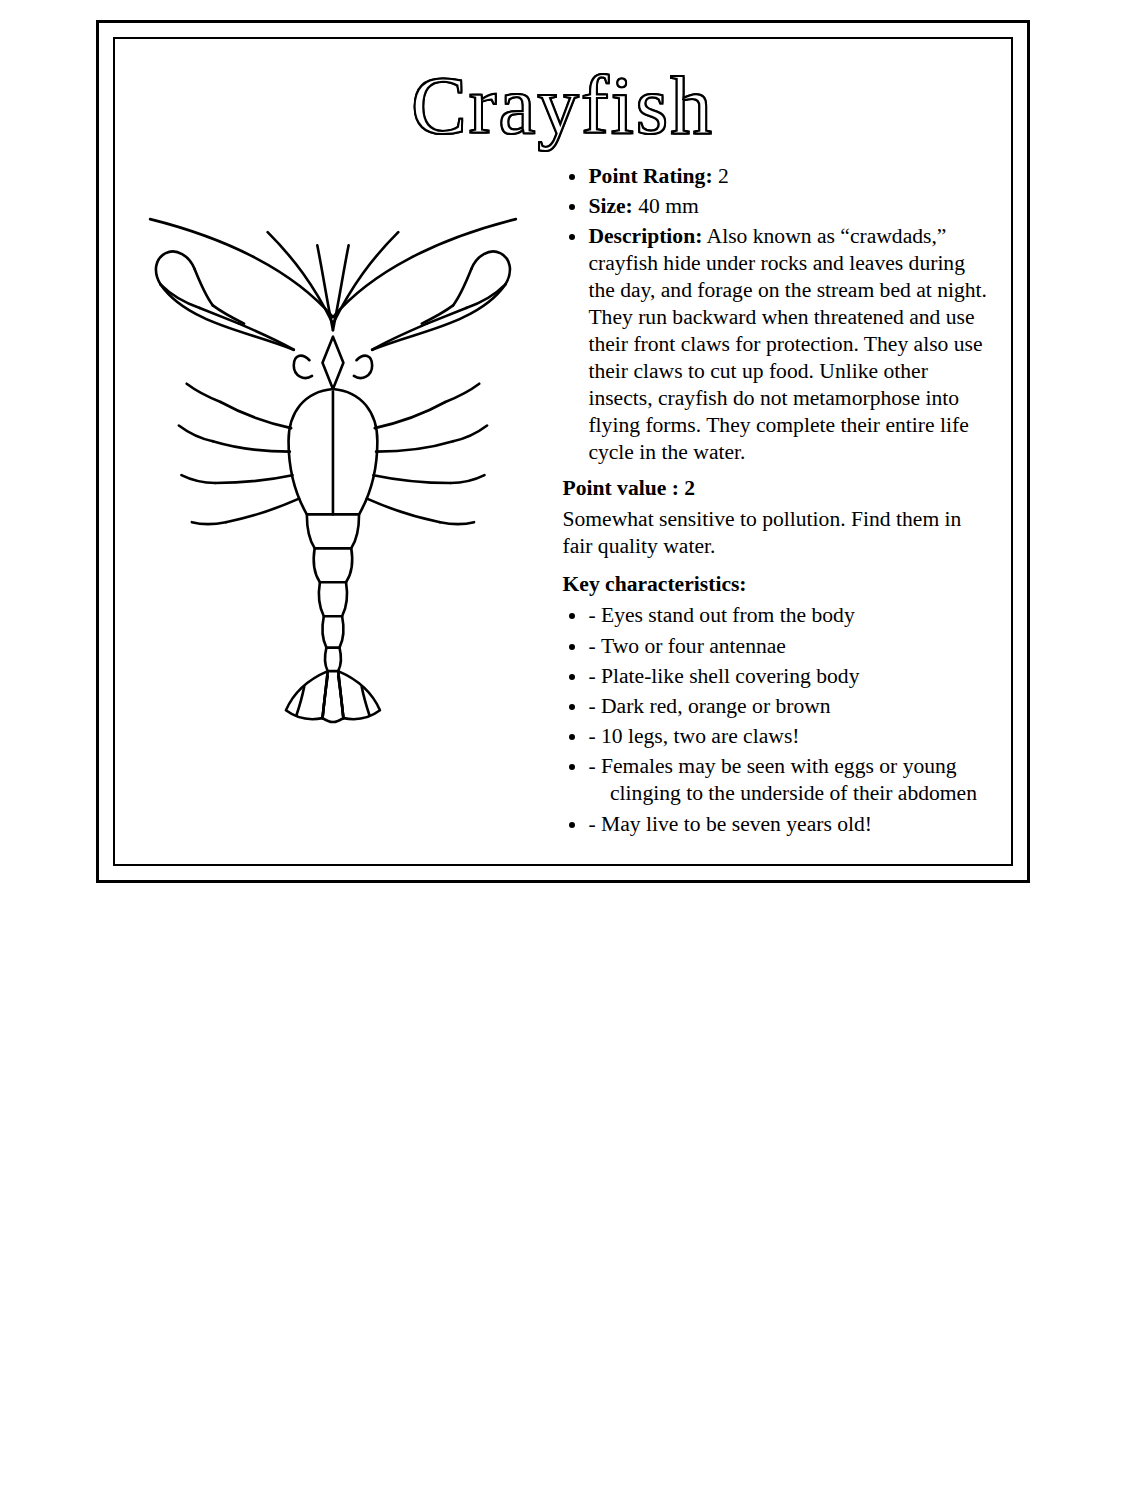Crayfish
Point Rating: 2
Size: 40 mm
Description: Also known as “crawdads,” crayfish hide under rocks and leaves during the day, and forage on the stream bed at night. They run backward when threatened and use their front claws for protection. They also use their claws to cut up food. Unlike other insects, crayfish do not metamorphose into flying forms. They complete their entire life cycle in the water.
Point value : 2
Somewhat sensitive to pollution. Find them in fair quality water.
Key characteristics:
Eyes stand out from the body
Two or four antennae
Plate-like shell covering body
Dark red, orange or brown
10 legs, two are claws!
Females may be seen with eggs or young clinging to the underside of their abdomen
May live to be seven years old!